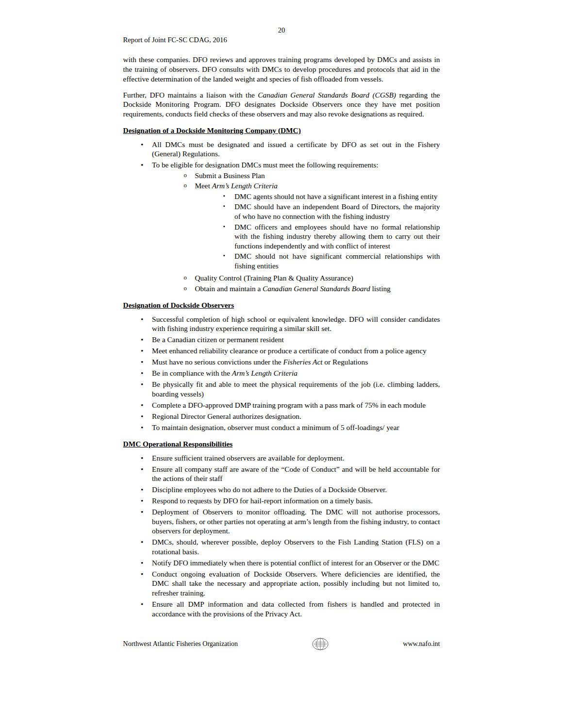20
Report of Joint FC-SC CDAG, 2016
with these companies. DFO reviews and approves training programs developed by DMCs and assists in the training of observers. DFO consults with DMCs to develop procedures and protocols that aid in the effective determination of the landed weight and species of fish offloaded from vessels.
Further, DFO maintains a liaison with the Canadian General Standards Board (CGSB) regarding the Dockside Monitoring Program. DFO designates Dockside Observers once they have met position requirements, conducts field checks of these observers and may also revoke designations as required.
Designation of a Dockside Monitoring Company (DMC)
All DMCs must be designated and issued a certificate by DFO as set out in the Fishery (General) Regulations.
To be eligible for designation DMCs must meet the following requirements:
Submit a Business Plan
Meet Arm’s Length Criteria
DMC agents should not have a significant interest in a fishing entity
DMC should have an independent Board of Directors, the majority of who have no connection with the fishing industry
DMC officers and employees should have no formal relationship with the fishing industry thereby allowing them to carry out their functions independently and with conflict of interest
DMC should not have significant commercial relationships with fishing entities
Quality Control (Training Plan & Quality Assurance)
Obtain and maintain a Canadian General Standards Board listing
Designation of Dockside Observers
Successful completion of high school or equivalent knowledge. DFO will consider candidates with fishing industry experience requiring a similar skill set.
Be a Canadian citizen or permanent resident
Meet enhanced reliability clearance or produce a certificate of conduct from a police agency
Must have no serious convictions under the Fisheries Act or Regulations
Be in compliance with the Arm’s Length Criteria
Be physically fit and able to meet the physical requirements of the job (i.e. climbing ladders, boarding vessels)
Complete a DFO-approved DMP training program with a pass mark of 75% in each module
Regional Director General authorizes designation.
To maintain designation, observer must conduct a minimum of 5 off-loadings/ year
DMC Operational Responsibilities
Ensure sufficient trained observers are available for deployment.
Ensure all company staff are aware of the “Code of Conduct” and will be held accountable for the actions of their staff
Discipline employees who do not adhere to the Duties of a Dockside Observer.
Respond to requests by DFO for hail-report information on a timely basis.
Deployment of Observers to monitor offloading. The DMC will not authorise processors, buyers, fishers, or other parties not operating at arm’s length from the fishing industry, to contact observers for deployment.
DMCs, should, wherever possible, deploy Observers to the Fish Landing Station (FLS) on a rotational basis.
Notify DFO immediately when there is potential conflict of interest for an Observer or the DMC
Conduct ongoing evaluation of Dockside Observers. Where deficiencies are identified, the DMC shall take the necessary and appropriate action, possibly including but not limited to, refresher training.
Ensure all DMP information and data collected from fishers is handled and protected in accordance with the provisions of the Privacy Act.
Northwest Atlantic Fisheries Organization
www.nafo.int